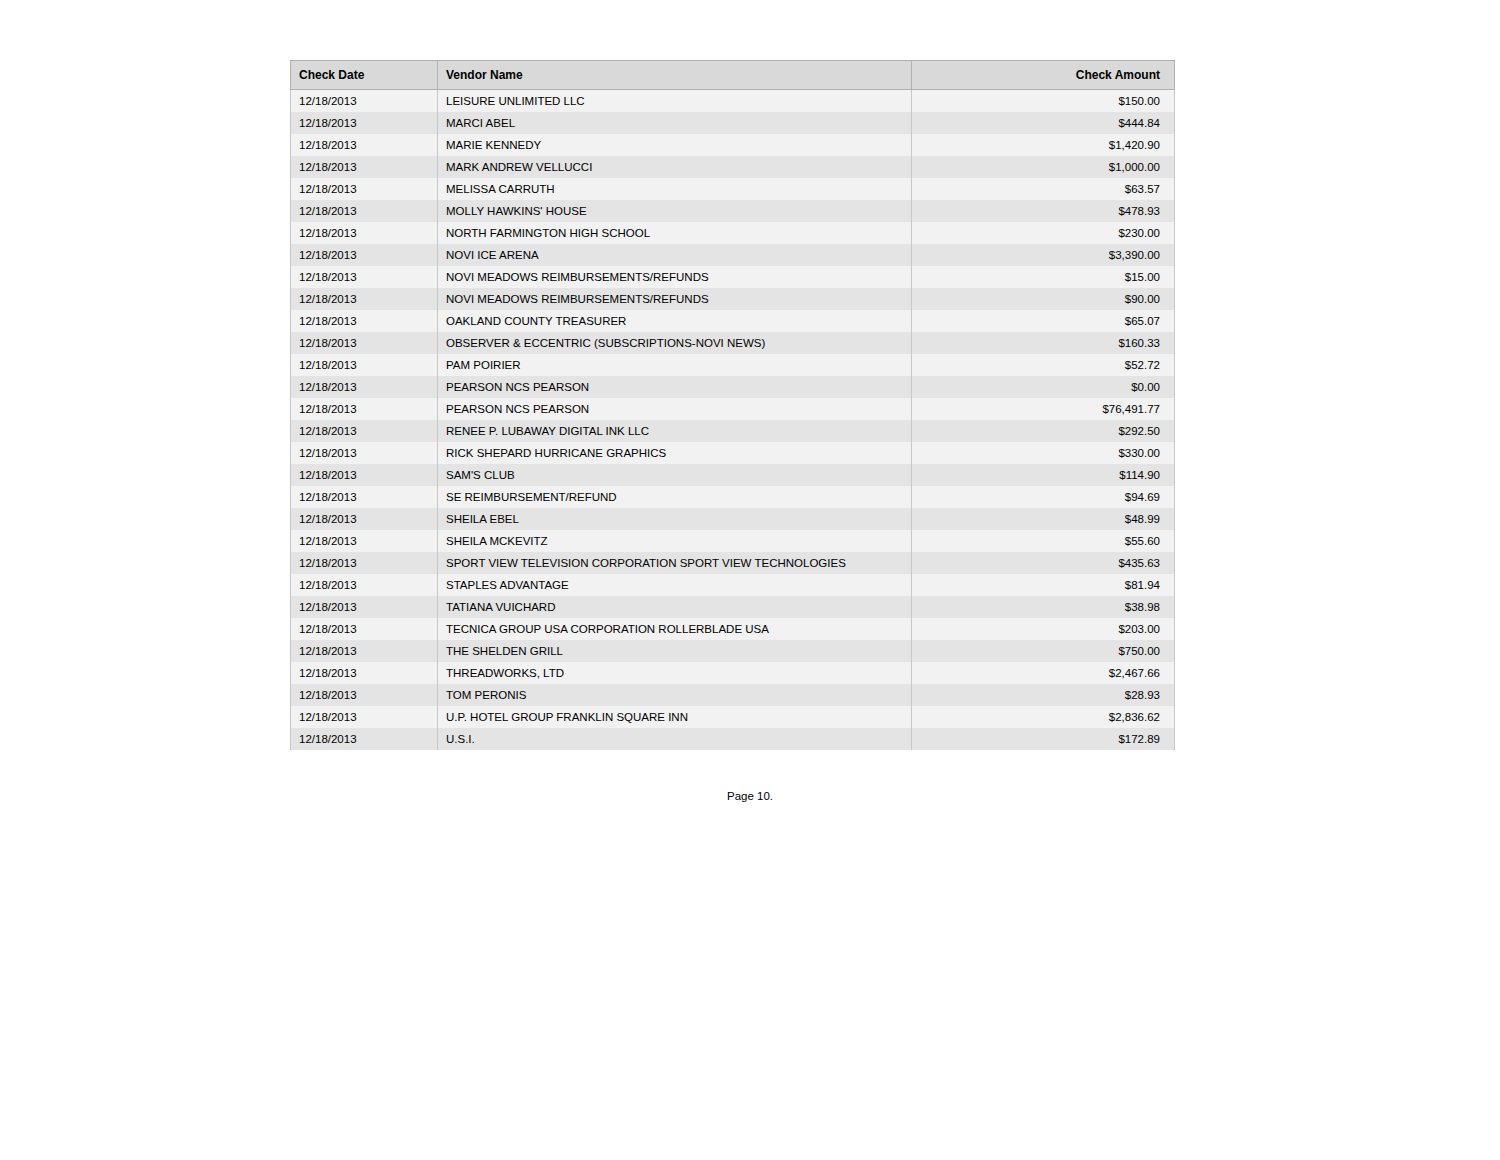| Check Date | Vendor Name | Check Amount | |
| --- | --- | --- | --- |
| 12/18/2013 | LEISURE UNLIMITED LLC | $150.00 | |
| 12/18/2013 | MARCI ABEL | $444.84 | |
| 12/18/2013 | MARIE KENNEDY | $1,420.90 | |
| 12/18/2013 | MARK ANDREW VELLUCCI | $1,000.00 | |
| 12/18/2013 | MELISSA CARRUTH | $63.57 | |
| 12/18/2013 | MOLLY HAWKINS' HOUSE | $478.93 | |
| 12/18/2013 | NORTH FARMINGTON HIGH SCHOOL | $230.00 | |
| 12/18/2013 | NOVI ICE ARENA | $3,390.00 | |
| 12/18/2013 | NOVI MEADOWS REIMBURSEMENTS/REFUNDS | $15.00 | |
| 12/18/2013 | NOVI MEADOWS REIMBURSEMENTS/REFUNDS | $90.00 | |
| 12/18/2013 | OAKLAND COUNTY TREASURER | $65.07 | |
| 12/18/2013 | OBSERVER & ECCENTRIC (SUBSCRIPTIONS-NOVI NEWS) | $160.33 | |
| 12/18/2013 | PAM POIRIER | $52.72 | |
| 12/18/2013 | PEARSON NCS PEARSON | $0.00 | |
| 12/18/2013 | PEARSON NCS PEARSON | $76,491.77 | |
| 12/18/2013 | RENEE P. LUBAWAY DIGITAL INK LLC | $292.50 | |
| 12/18/2013 | RICK SHEPARD HURRICANE GRAPHICS | $330.00 | |
| 12/18/2013 | SAM'S CLUB | $114.90 | |
| 12/18/2013 | SE REIMBURSEMENT/REFUND | $94.69 | |
| 12/18/2013 | SHEILA EBEL | $48.99 | |
| 12/18/2013 | SHEILA MCKEVITZ | $55.60 | |
| 12/18/2013 | SPORT VIEW TELEVISION CORPORATION SPORT VIEW TECHNOLOGIES | $435.63 | |
| 12/18/2013 | STAPLES ADVANTAGE | $81.94 | |
| 12/18/2013 | TATIANA VUICHARD | $38.98 | |
| 12/18/2013 | TECNICA GROUP USA CORPORATION ROLLERBLADE USA | $203.00 | |
| 12/18/2013 | THE SHELDEN GRILL | $750.00 | |
| 12/18/2013 | THREADWORKS, LTD | $2,467.66 | |
| 12/18/2013 | TOM PERONIS | $28.93 | |
| 12/18/2013 | U.P. HOTEL GROUP FRANKLIN SQUARE INN | $2,836.62 | |
| 12/18/2013 | U.S.I. | $172.89 | |
Page 10.